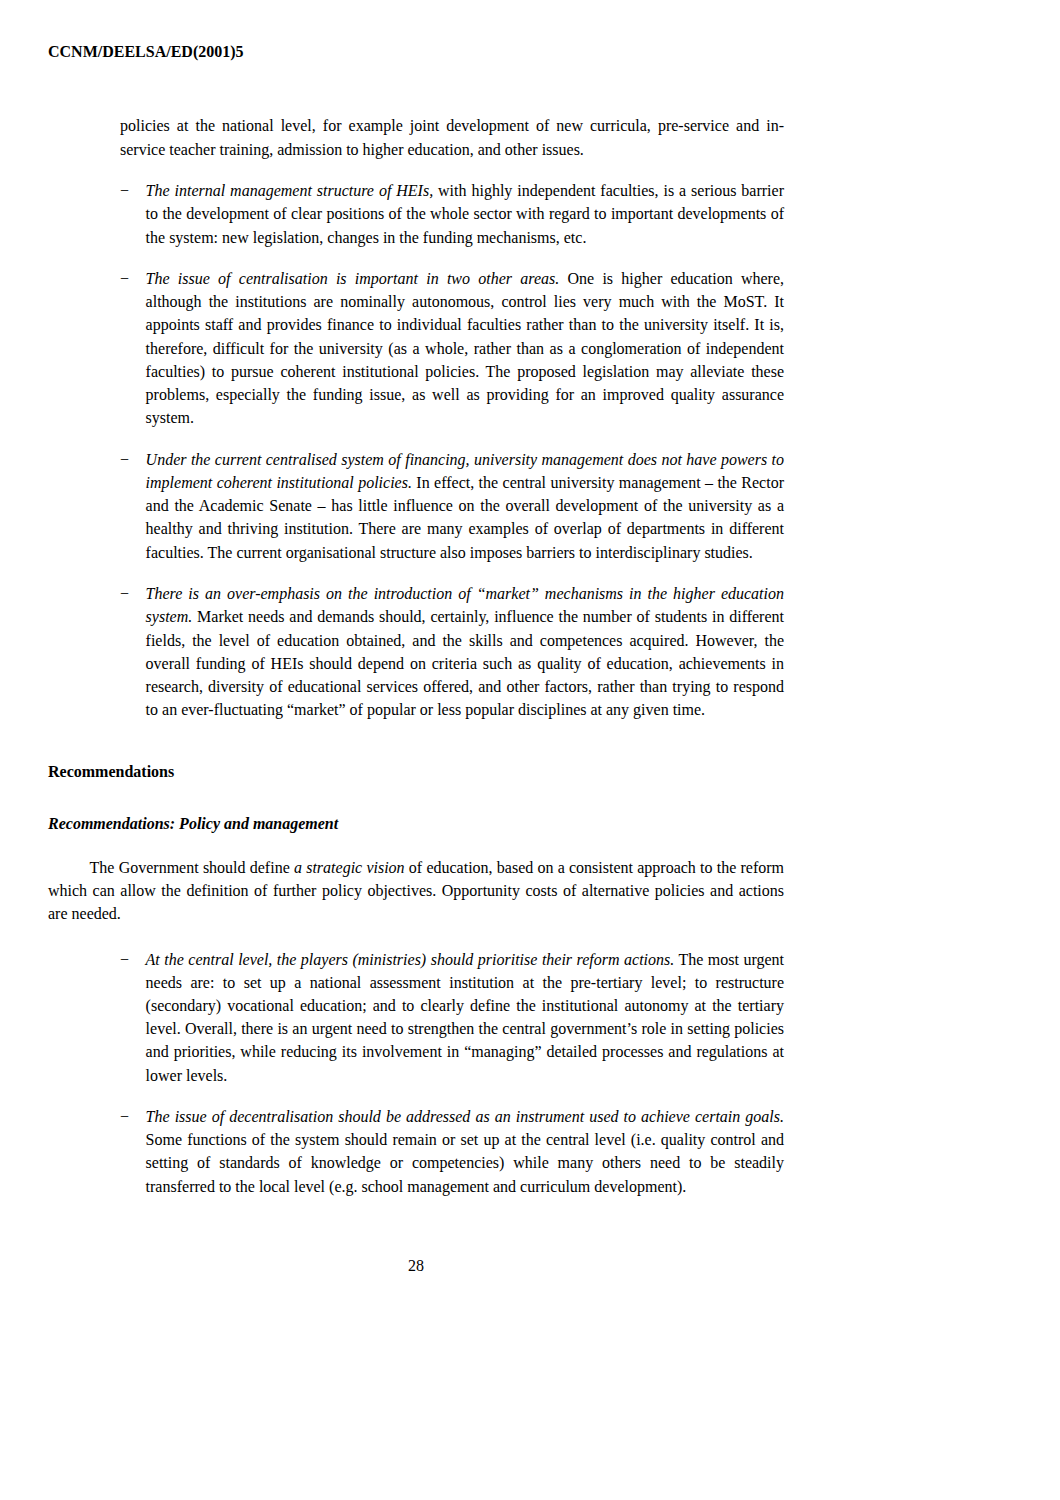CCNM/DEELSA/ED(2001)5
policies at the national level, for example joint development of new curricula, pre-service and in-service teacher training, admission to higher education, and other issues.
The internal management structure of HEIs, with highly independent faculties, is a serious barrier to the development of clear positions of the whole sector with regard to important developments of the system: new legislation, changes in the funding mechanisms, etc.
The issue of centralisation is important in two other areas. One is higher education where, although the institutions are nominally autonomous, control lies very much with the MoST. It appoints staff and provides finance to individual faculties rather than to the university itself. It is, therefore, difficult for the university (as a whole, rather than as a conglomeration of independent faculties) to pursue coherent institutional policies. The proposed legislation may alleviate these problems, especially the funding issue, as well as providing for an improved quality assurance system.
Under the current centralised system of financing, university management does not have powers to implement coherent institutional policies. In effect, the central university management – the Rector and the Academic Senate – has little influence on the overall development of the university as a healthy and thriving institution. There are many examples of overlap of departments in different faculties. The current organisational structure also imposes barriers to interdisciplinary studies.
There is an over-emphasis on the introduction of “market” mechanisms in the higher education system. Market needs and demands should, certainly, influence the number of students in different fields, the level of education obtained, and the skills and competences acquired. However, the overall funding of HEIs should depend on criteria such as quality of education, achievements in research, diversity of educational services offered, and other factors, rather than trying to respond to an ever-fluctuating “market” of popular or less popular disciplines at any given time.
Recommendations
Recommendations: Policy and management
The Government should define a strategic vision of education, based on a consistent approach to the reform which can allow the definition of further policy objectives. Opportunity costs of alternative policies and actions are needed.
At the central level, the players (ministries) should prioritise their reform actions. The most urgent needs are: to set up a national assessment institution at the pre-tertiary level; to restructure (secondary) vocational education; and to clearly define the institutional autonomy at the tertiary level. Overall, there is an urgent need to strengthen the central government’s role in setting policies and priorities, while reducing its involvement in “managing” detailed processes and regulations at lower levels.
The issue of decentralisation should be addressed as an instrument used to achieve certain goals. Some functions of the system should remain or set up at the central level (i.e. quality control and setting of standards of knowledge or competencies) while many others need to be steadily transferred to the local level (e.g. school management and curriculum development).
28